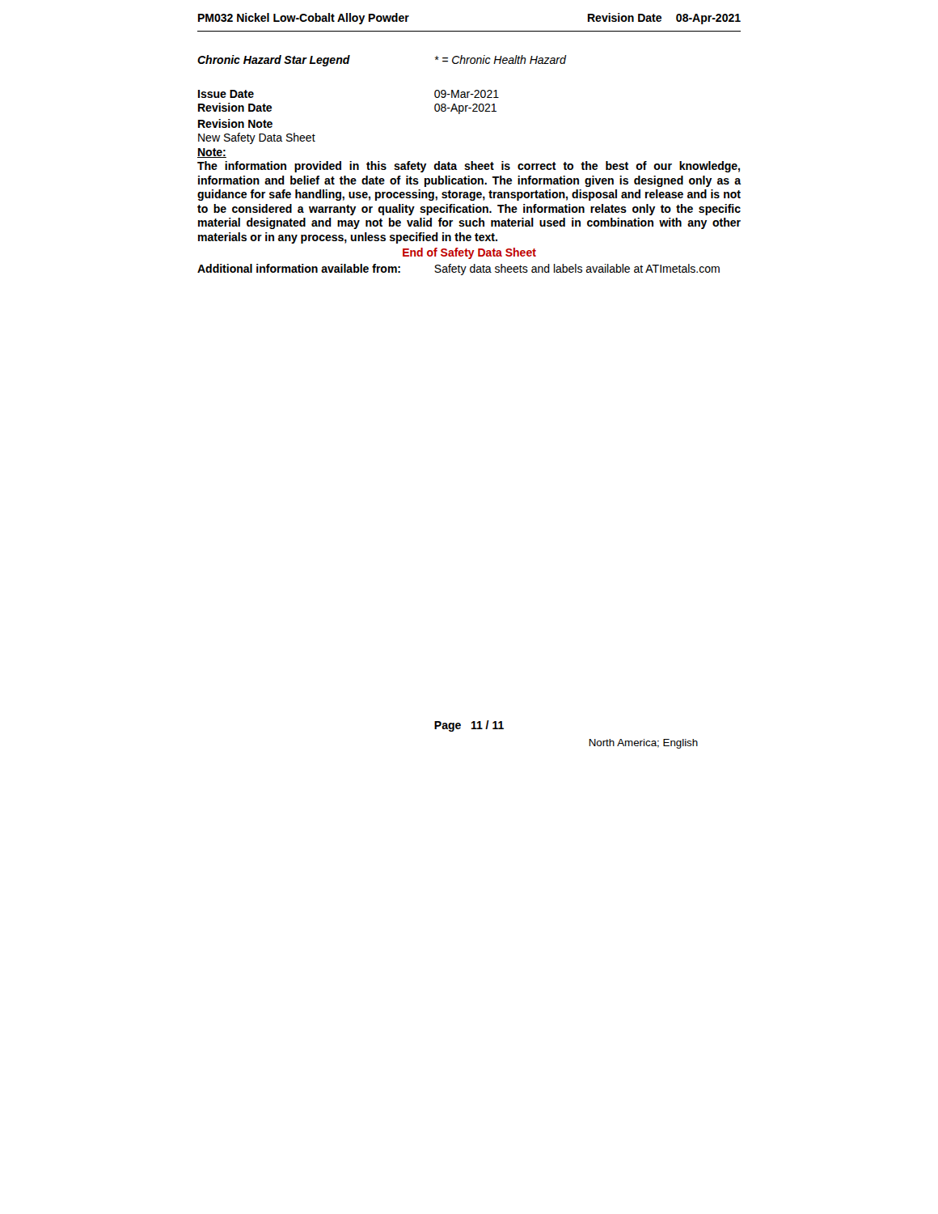PM032 Nickel Low-Cobalt Alloy Powder
Revision Date 08-Apr-2021
Chronic Hazard Star Legend
* = Chronic Health Hazard
Issue Date 09-Mar-2021
Revision Date 08-Apr-2021
Revision Note
New Safety Data Sheet
Note:
The information provided in this safety data sheet is correct to the best of our knowledge, information and belief at the date of its publication. The information given is designed only as a guidance for safe handling, use, processing, storage, transportation, disposal and release and is not to be considered a warranty or quality specification. The information relates only to the specific material designated and may not be valid for such material used in combination with any other materials or in any process, unless specified in the text.
End of Safety Data Sheet
Additional information available from:
Safety data sheets and labels available at ATImetals.com
Page 11 / 11
North America; English